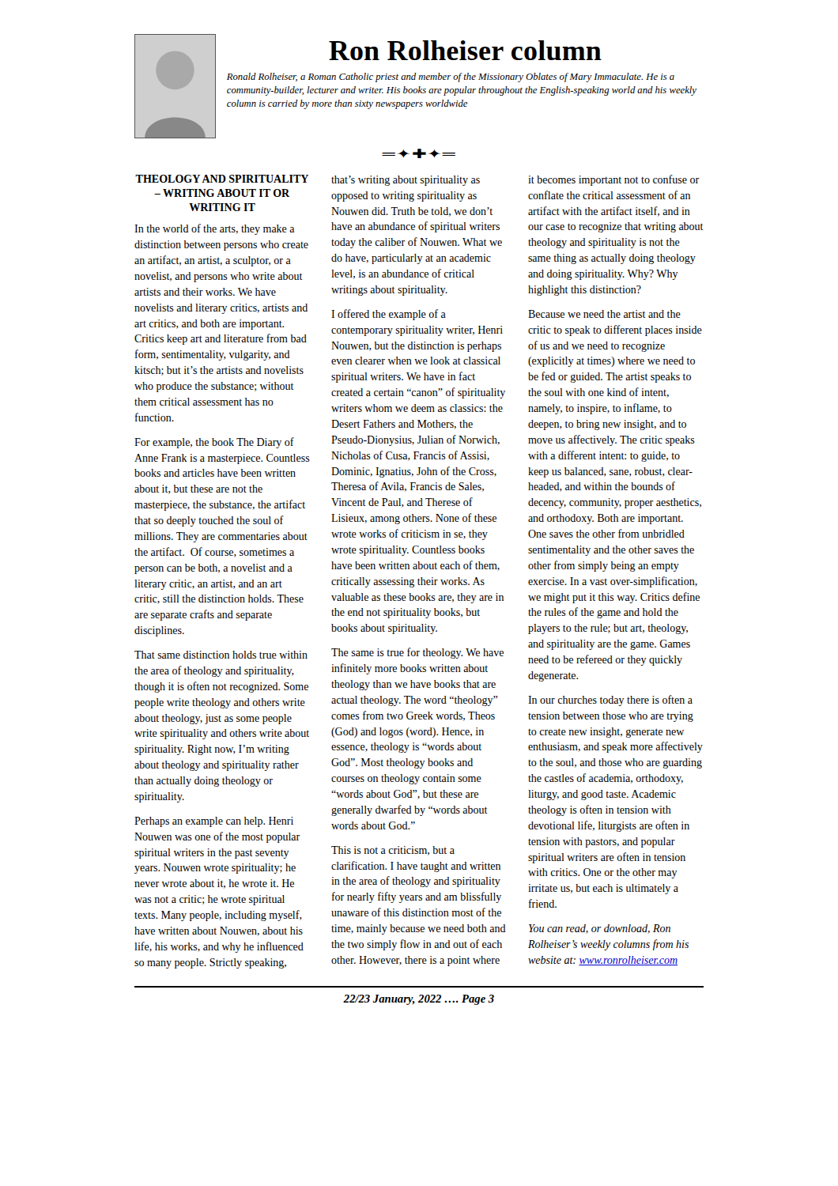Ron Rolheiser column
Ronald Rolheiser, a Roman Catholic priest and member of the Missionary Oblates of Mary Immaculate. He is a community-builder, lecturer and writer. His books are popular throughout the English-speaking world and his weekly column is carried by more than sixty newspapers worldwide
═✦✚✦═
Theology and Spirituality – Writing about it or Writing it
In the world of the arts, they make a distinction between persons who create an artifact, an artist, a sculptor, or a novelist, and persons who write about artists and their works. We have novelists and literary critics, artists and art critics, and both are important. Critics keep art and literature from bad form, sentimentality, vulgarity, and kitsch; but it’s the artists and novelists who produce the substance; without them critical assessment has no function.
For example, the book The Diary of Anne Frank is a masterpiece. Countless books and articles have been written about it, but these are not the masterpiece, the substance, the artifact that so deeply touched the soul of millions. They are commentaries about the artifact. Of course, sometimes a person can be both, a novelist and a literary critic, an artist, and an art critic, still the distinction holds. These are separate crafts and separate disciplines.
That same distinction holds true within the area of theology and spirituality, though it is often not recognized. Some people write theology and others write about theology, just as some people write spirituality and others write about spirituality. Right now, I’m writing about theology and spirituality rather than actually doing theology or spirituality.
Perhaps an example can help. Henri Nouwen was one of the most popular spiritual writers in the past seventy years. Nouwen wrote spirituality; he never wrote about it, he wrote it. He was not a critic; he wrote spiritual texts. Many people, including myself, have written about Nouwen, about his life, his works, and why he influenced so many people. Strictly speaking, that’s writing about spirituality as opposed to writing spirituality as Nouwen did. Truth be told, we don’t have an abundance of spiritual writers today the caliber of Nouwen. What we do have, particularly at an academic level, is an abundance of critical writings about spirituality.
I offered the example of a contemporary spirituality writer, Henri Nouwen, but the distinction is perhaps even clearer when we look at classical spiritual writers. We have in fact created a certain “canon” of spirituality writers whom we deem as classics: the Desert Fathers and Mothers, the Pseudo-Dionysius, Julian of Norwich, Nicholas of Cusa, Francis of Assisi, Dominic, Ignatius, John of the Cross, Theresa of Avila, Francis de Sales, Vincent de Paul, and Therese of Lisieux, among others. None of these wrote works of criticism in se, they wrote spirituality. Countless books have been written about each of them, critically assessing their works. As valuable as these books are, they are in the end not spirituality books, but books about spirituality.
The same is true for theology. We have infinitely more books written about theology than we have books that are actual theology. The word “theology” comes from two Greek words, Theos (God) and logos (word). Hence, in essence, theology is “words about God”. Most theology books and courses on theology contain some “words about God”, but these are generally dwarfed by “words about words about God.”
This is not a criticism, but a clarification. I have taught and written in the area of theology and spirituality for nearly fifty years and am blissfully unaware of this distinction most of the time, mainly because we need both and the two simply flow in and out of each other. However, there is a point where it becomes important not to confuse or conflate the critical assessment of an artifact with the artifact itself, and in our case to recognize that writing about theology and spirituality is not the same thing as actually doing theology and doing spirituality. Why? Why highlight this distinction?
Because we need the artist and the critic to speak to different places inside of us and we need to recognize (explicitly at times) where we need to be fed or guided. The artist speaks to the soul with one kind of intent, namely, to inspire, to inflame, to deepen, to bring new insight, and to move us affectively. The critic speaks with a different intent: to guide, to keep us balanced, sane, robust, clear-headed, and within the bounds of decency, community, proper aesthetics, and orthodoxy. Both are important. One saves the other from unbridled sentimentality and the other saves the other from simply being an empty exercise. In a vast over-simplification, we might put it this way. Critics define the rules of the game and hold the players to the rule; but art, theology, and spirituality are the game. Games need to be refereed or they quickly degenerate.
In our churches today there is often a tension between those who are trying to create new insight, generate new enthusiasm, and speak more affectively to the soul, and those who are guarding the castles of academia, orthodoxy, liturgy, and good taste. Academic theology is often in tension with devotional life, liturgists are often in tension with pastors, and popular spiritual writers are often in tension with critics. One or the other may irritate us, but each is ultimately a friend.
You can read, or download, Ron Rolheiser’s weekly columns from his website at: www.ronrolheiser.com
22/23 January, 2022 …. Page 3